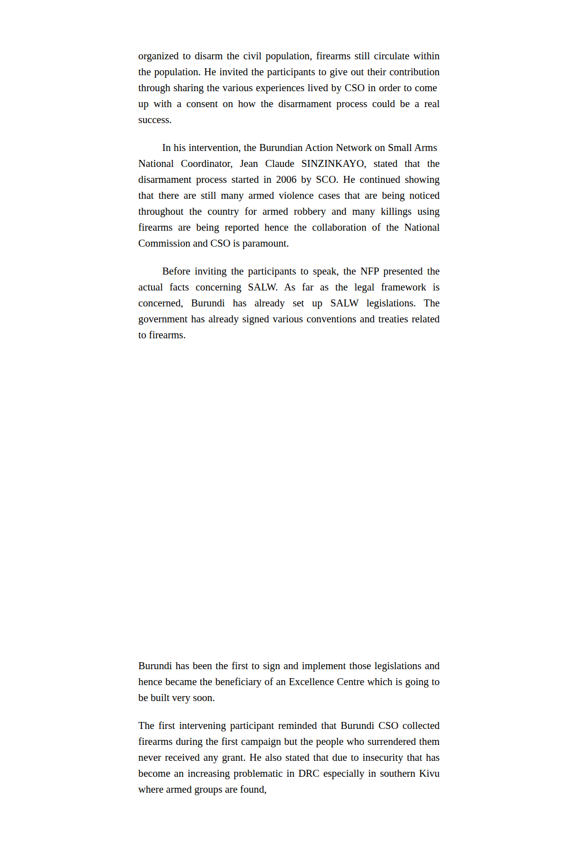organized to disarm the civil population, firearms still circulate within the population. He invited the participants to give out their contribution through sharing the various experiences lived by CSO in order to come up with a consent on how the disarmament process could be a real success.
In his intervention, the Burundian Action Network on Small Arms National Coordinator, Jean Claude SINZINKAYO, stated that the disarmament process started in 2006 by SCO. He continued showing that there are still many armed violence cases that are being noticed throughout the country for armed robbery and many killings using firearms are being reported hence the collaboration of the National Commission and CSO is paramount.
Before inviting the participants to speak, the NFP presented the actual facts concerning SALW. As far as the legal framework is concerned, Burundi has already set up SALW legislations. The government has already signed various conventions and treaties related to firearms.
Burundi has been the first to sign and implement those legislations and hence became the beneficiary of an Excellence Centre which is going to be built very soon.
The first intervening participant reminded that Burundi CSO collected firearms during the first campaign but the people who surrendered them never received any grant. He also stated that due to insecurity that has become an increasing problematic in DRC especially in southern Kivu where armed groups are found,